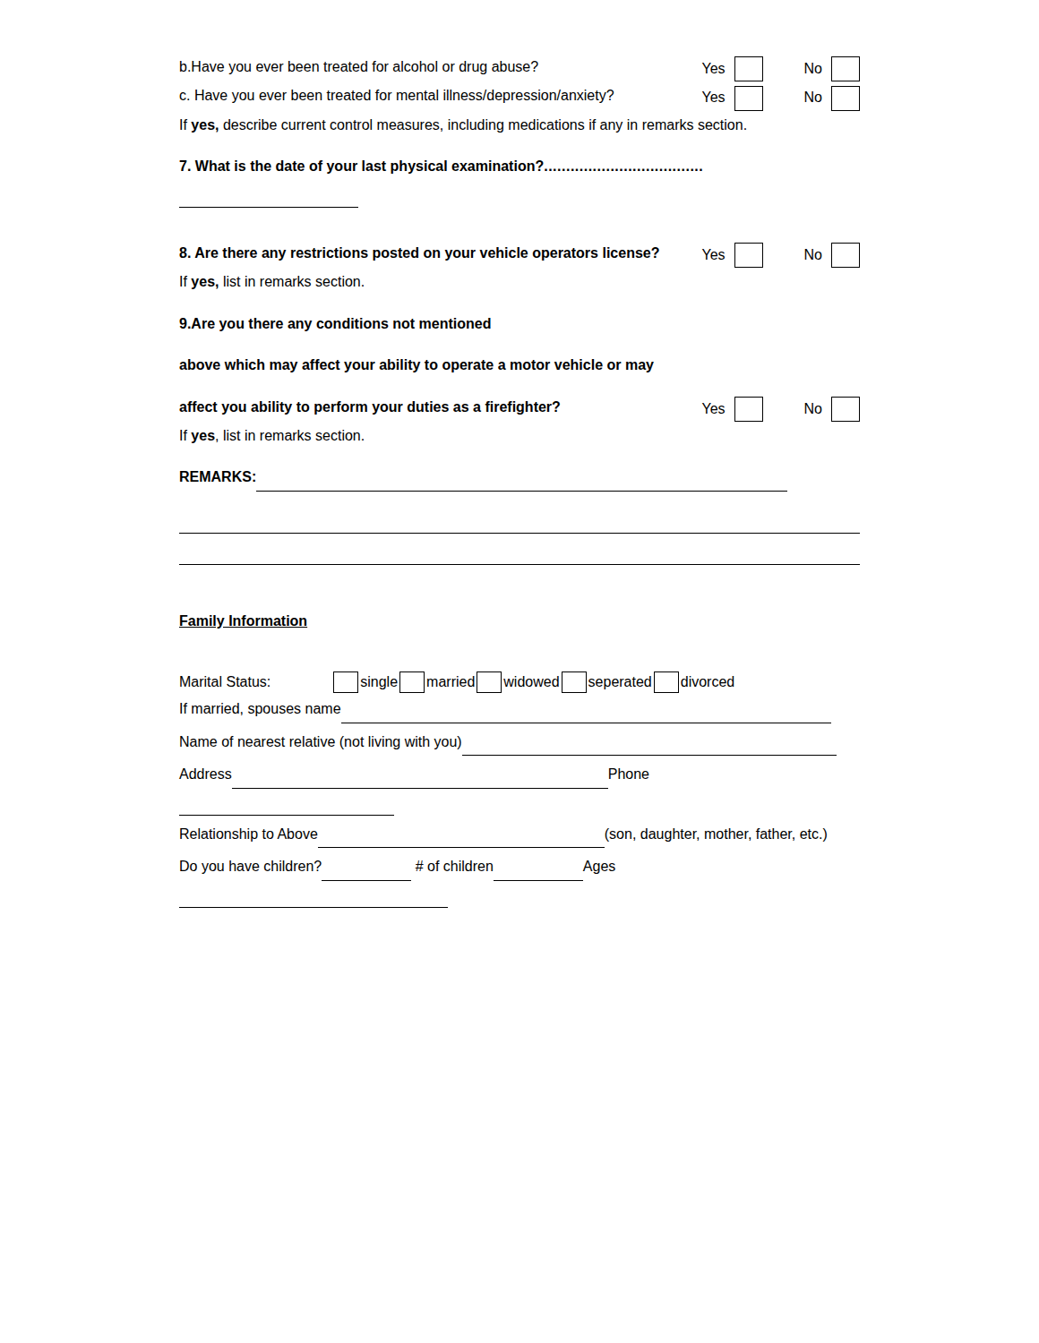b.Have you ever been treated for alcohol or drug abuse?
Yes No
c. Have you ever been treated for mental illness/depression/anxiety?
Yes No
If yes, describe current control measures, including medications if any in remarks section.
7. What is the date of your last physical examination?....................................
8. Are there any restrictions posted on your vehicle operators license?
Yes No
If yes, list in remarks section.
9.Are you there any conditions not mentioned
above which may affect your ability to operate a motor vehicle or may
affect you ability to perform your duties as a firefighter?
Yes No
If yes, list in remarks section.
REMARKS:
Family Information
Marital Status: single married widowed seperated divorced
If married, spouses name
Name of nearest relative (not living with you)
Address Phone
Relationship to Above (son, daughter, mother, father, etc.)
Do you have children? # of children Ages